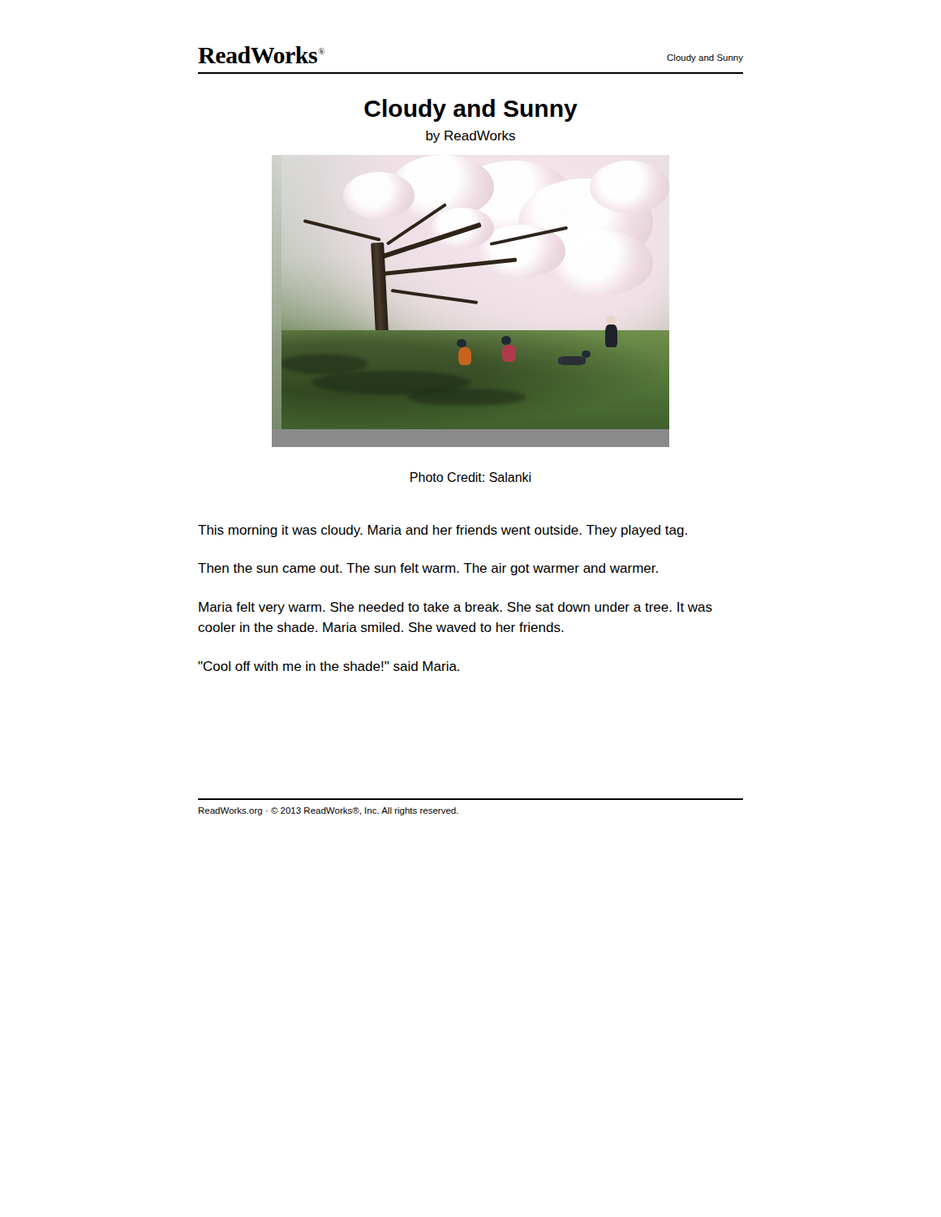ReadWorks®
Cloudy and Sunny
Cloudy and Sunny
by ReadWorks
Photo Credit: Salanki
This morning it was cloudy. Maria and her friends went outside. They played tag.
Then the sun came out. The sun felt warm. The air got warmer and warmer.
Maria felt very warm. She needed to take a break. She sat down under a tree. It was cooler in the shade. Maria smiled. She waved to her friends.
"Cool off with me in the shade!" said Maria.
ReadWorks.org · © 2013 ReadWorks®, Inc. All rights reserved.